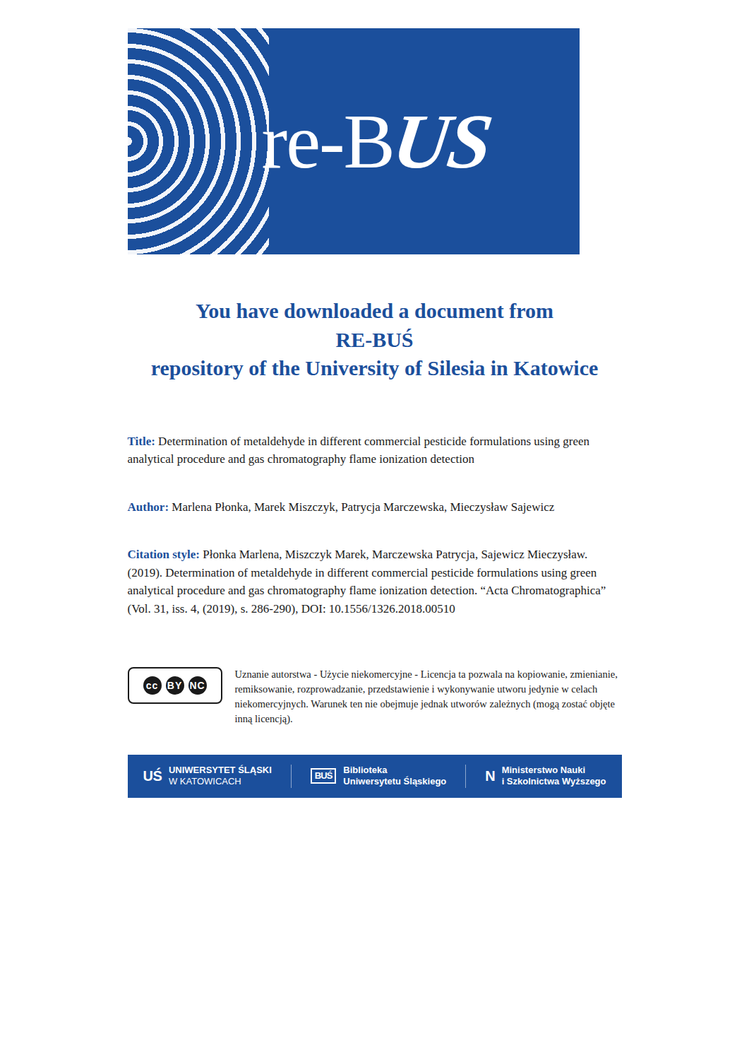re-BUS
You have downloaded a document from
RE-BUŚ
repository of the University of Silesia in Katowice
Title: Determination of metaldehyde in different commercial pesticide formulations using green analytical procedure and gas chromatography flame ionization detection
Author: Marlena Płonka, Marek Miszczyk, Patrycja Marczewska, Mieczysław Sajewicz
Citation style: Płonka Marlena, Miszczyk Marek, Marczewska Patrycja, Sajewicz Mieczysław. (2019). Determination of metaldehyde in different commercial pesticide formulations using green analytical procedure and gas chromatography flame ionization detection. “Acta Chromatographica” (Vol. 31, iss. 4, (2019), s. 286-290), DOI: 10.1556/1326.2018.00510
cc BY NC
Uznanie autorstwa - Użycie niekomercyjne - Licencja ta pozwala na kopiowanie, zmienianie, remiksowanie, rozprowadzanie, przedstawienie i wykonywanie utworu jedynie w celach niekomercyjnych. Warunek ten nie obejmuje jednak utworów zależnych (mogą zostać objęte inną licencją).
U Ś UNIWERSYTET ŚLĄSKI W KATOWICACH
B U Ś Biblioteka Uniwersytetu Śląskiego
N Ministerstwo Nauki i Szkolnictwa Wyższego